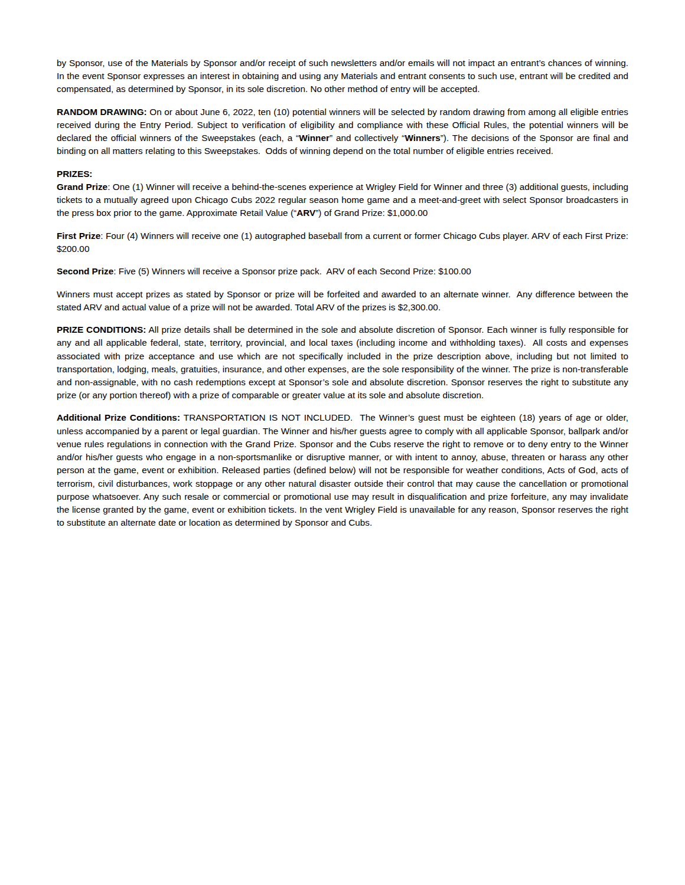by Sponsor, use of the Materials by Sponsor and/or receipt of such newsletters and/or emails will not impact an entrant’s chances of winning. In the event Sponsor expresses an interest in obtaining and using any Materials and entrant consents to such use, entrant will be credited and compensated, as determined by Sponsor, in its sole discretion. No other method of entry will be accepted.
RANDOM DRAWING: On or about June 6, 2022, ten (10) potential winners will be selected by random drawing from among all eligible entries received during the Entry Period. Subject to verification of eligibility and compliance with these Official Rules, the potential winners will be declared the official winners of the Sweepstakes (each, a “Winner” and collectively “Winners”). The decisions of the Sponsor are final and binding on all matters relating to this Sweepstakes. Odds of winning depend on the total number of eligible entries received.
PRIZES:
Grand Prize: One (1) Winner will receive a behind-the-scenes experience at Wrigley Field for Winner and three (3) additional guests, including tickets to a mutually agreed upon Chicago Cubs 2022 regular season home game and a meet-and-greet with select Sponsor broadcasters in the press box prior to the game. Approximate Retail Value (“ARV”) of Grand Prize: $1,000.00
First Prize: Four (4) Winners will receive one (1) autographed baseball from a current or former Chicago Cubs player. ARV of each First Prize: $200.00
Second Prize: Five (5) Winners will receive a Sponsor prize pack. ARV of each Second Prize: $100.00
Winners must accept prizes as stated by Sponsor or prize will be forfeited and awarded to an alternate winner. Any difference between the stated ARV and actual value of a prize will not be awarded. Total ARV of the prizes is $2,300.00.
PRIZE CONDITIONS: All prize details shall be determined in the sole and absolute discretion of Sponsor. Each winner is fully responsible for any and all applicable federal, state, territory, provincial, and local taxes (including income and withholding taxes). All costs and expenses associated with prize acceptance and use which are not specifically included in the prize description above, including but not limited to transportation, lodging, meals, gratuities, insurance, and other expenses, are the sole responsibility of the winner. The prize is non-transferable and non-assignable, with no cash redemptions except at Sponsor’s sole and absolute discretion. Sponsor reserves the right to substitute any prize (or any portion thereof) with a prize of comparable or greater value at its sole and absolute discretion.
Additional Prize Conditions: TRANSPORTATION IS NOT INCLUDED. The Winner’s guest must be eighteen (18) years of age or older, unless accompanied by a parent or legal guardian. The Winner and his/her guests agree to comply with all applicable Sponsor, ballpark and/or venue rules regulations in connection with the Grand Prize. Sponsor and the Cubs reserve the right to remove or to deny entry to the Winner and/or his/her guests who engage in a non-sportsmanlike or disruptive manner, or with intent to annoy, abuse, threaten or harass any other person at the game, event or exhibition. Released parties (defined below) will not be responsible for weather conditions, Acts of God, acts of terrorism, civil disturbances, work stoppage or any other natural disaster outside their control that may cause the cancellation or promotional purpose whatsoever. Any such resale or commercial or promotional use may result in disqualification and prize forfeiture, any may invalidate the license granted by the game, event or exhibition tickets. In the vent Wrigley Field is unavailable for any reason, Sponsor reserves the right to substitute an alternate date or location as determined by Sponsor and Cubs.